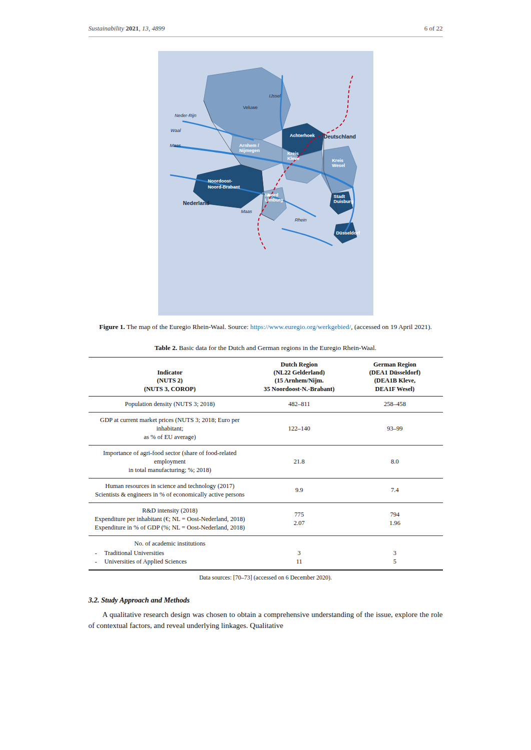Sustainability 2021, 13, 4899
6 of 22
IJssel Veluwe Neder-Rijn Waal Maas Achterhoek Deutschland Arnhem / Nijmegen Kreis Kleve Kreis Wesel Noordoost- Noord-Brabant Nederland Noord Limburg Stadt Duisburg Maas Rhein Düsseldorf
Figure 1. The map of the Euregio Rhein-Waal. Source: https://www.euregio.org/werkgebied/, (accessed on 19 April 2021).
Table 2. Basic data for the Dutch and German regions in the Euregio Rhein-Waal.
| Indicator (NUTS 2) (NUTS 3, COROP) | Dutch Region (NL22 Gelderland) (15 Arnhem/Nijm. 35 Noordoost-N.-Brabant) | German Region (DEA1 Düsseldorf) (DEA1B Kleve, DEA1F Wesel) |
| --- | --- | --- |
| Population density (NUTS 3; 2018) | 482–811 | 258–458 |
| GDP at current market prices (NUTS 3; 2018; Euro per inhabitant; as % of EU average) | 122–140 | 93–99 |
| Importance of agri-food sector (share of food-related employment in total manufacturing; %; 2018) | 21.8 | 8.0 |
| Human resources in science and technology (2017) Scientists & engineers in % of economically active persons | 9.9 | 7.4 |
| R&D intensity (2018) Expenditure per inhabitant (€; NL = Oost-Nederland, 2018) Expenditure in % of GDP (%; NL = Oost-Nederland, 2018) | 775 2.07 | 794 1.96 |
| No. of academic institutions - Traditional Universities - Universities of Applied Sciences | 3 11 | 3 5 |
Data sources: [70–73] (accessed on 6 December 2020).
3.2. Study Approach and Methods
A qualitative research design was chosen to obtain a comprehensive understanding of the issue, explore the role of contextual factors, and reveal underlying linkages. Qualitative